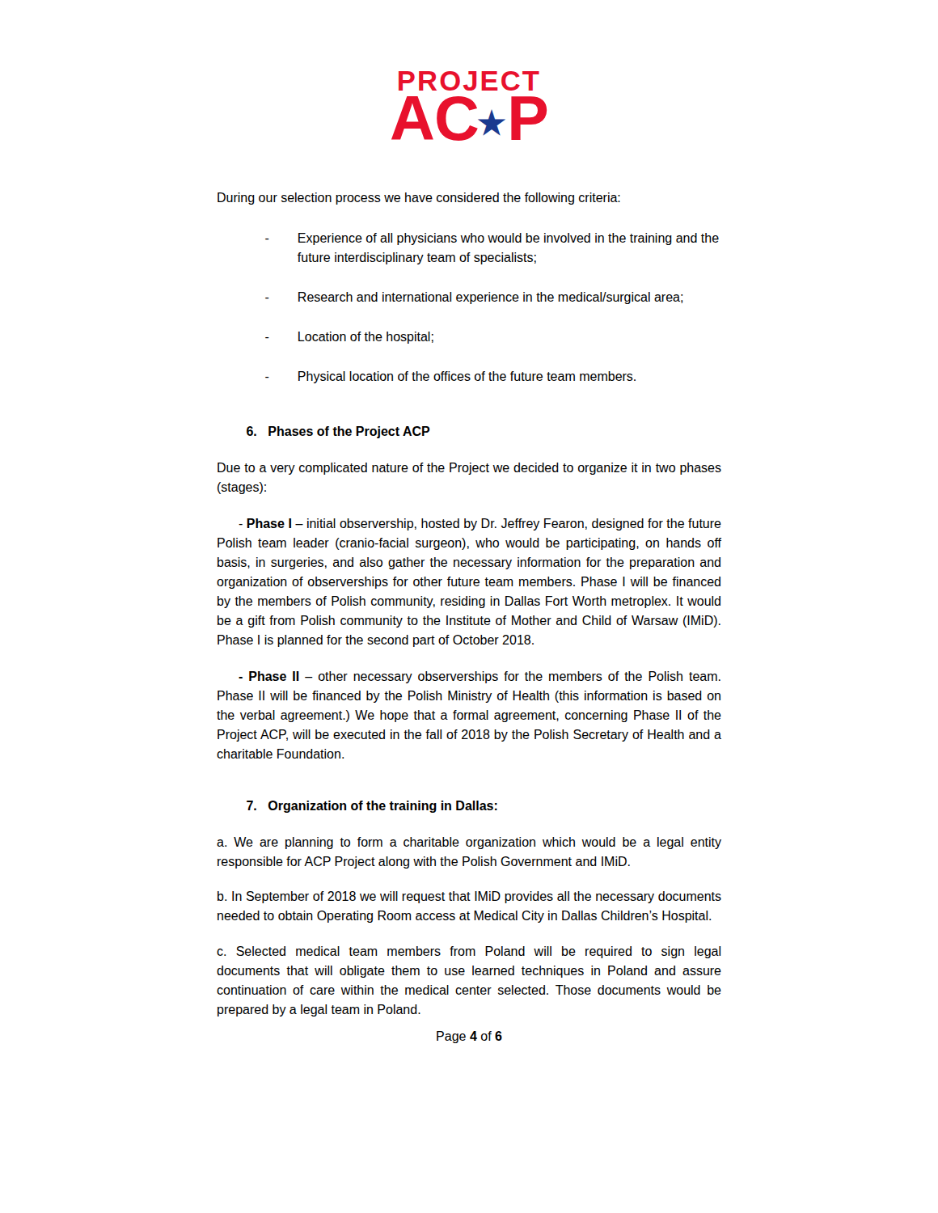PROJECT
AC★P
During our selection process we have considered the following criteria:
Experience of all physicians who would be involved in the training and the future interdisciplinary team of specialists;
Research and international experience in the medical/surgical area;
Location of the hospital;
Physical location of the offices of the future team members.
6. Phases of the Project ACP
Due to a very complicated nature of the Project we decided to organize it in two phases (stages):
- Phase I – initial observership, hosted by Dr. Jeffrey Fearon, designed for the future Polish team leader (cranio-facial surgeon), who would be participating, on hands off basis, in surgeries, and also gather the necessary information for the preparation and organization of observerships for other future team members. Phase I will be financed by the members of Polish community, residing in Dallas Fort Worth metroplex. It would be a gift from Polish community to the Institute of Mother and Child of Warsaw (IMiD). Phase I is planned for the second part of October 2018.
- Phase II – other necessary observerships for the members of the Polish team. Phase II will be financed by the Polish Ministry of Health (this information is based on the verbal agreement.) We hope that a formal agreement, concerning Phase II of the Project ACP, will be executed in the fall of 2018 by the Polish Secretary of Health and a charitable Foundation.
7. Organization of the training in Dallas:
a. We are planning to form a charitable organization which would be a legal entity responsible for ACP Project along with the Polish Government and IMiD.
b. In September of 2018 we will request that IMiD provides all the necessary documents needed to obtain Operating Room access at Medical City in Dallas Children’s Hospital.
c. Selected medical team members from Poland will be required to sign legal documents that will obligate them to use learned techniques in Poland and assure continuation of care within the medical center selected. Those documents would be prepared by a legal team in Poland.
Page 4 of 6